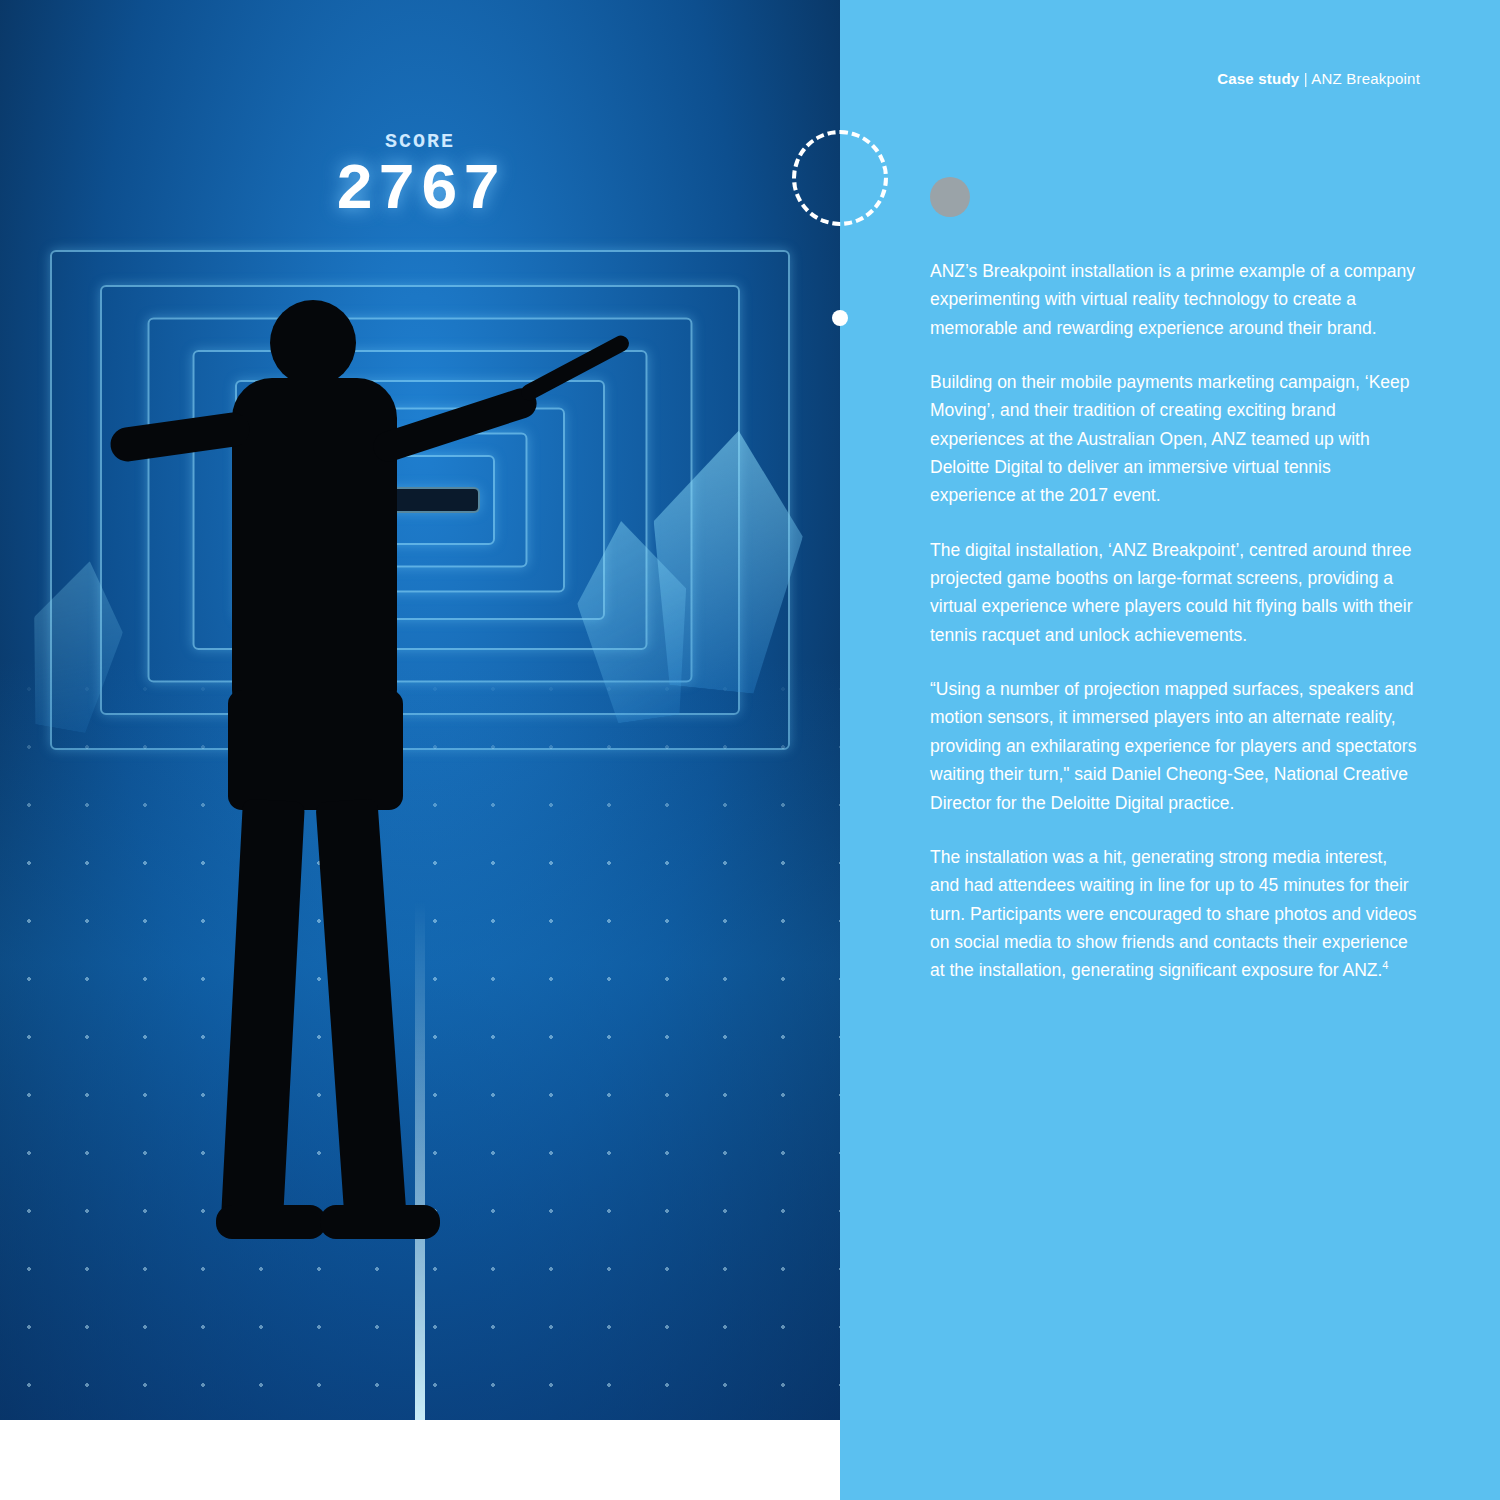SCORE
2767
Case study | ANZ Breakpoint
ANZ’s Breakpoint installation is a prime example of a company experimenting with virtual reality technology to create a memorable and rewarding experience around their brand.
Building on their mobile payments marketing campaign, ‘Keep Moving’, and their tradition of creating exciting brand experiences at the Australian Open, ANZ teamed up with Deloitte Digital to deliver an immersive virtual tennis experience at the 2017 event.
The digital installation, ‘ANZ Breakpoint’, centred around three projected game booths on large-format screens, providing a virtual experience where players could hit flying balls with their tennis racquet and unlock achievements.
“Using a number of projection mapped surfaces, speakers and motion sensors, it immersed players into an alternate reality, providing an exhilarating experience for players and spectators waiting their turn," said Daniel Cheong-See, National Creative Director for the Deloitte Digital practice.
The installation was a hit, generating strong media interest, and had attendees waiting in line for up to 45 minutes for their turn. Participants were encouraged to share photos and videos on social media to show friends and contacts their experience at the installation, generating significant exposure for ANZ.4